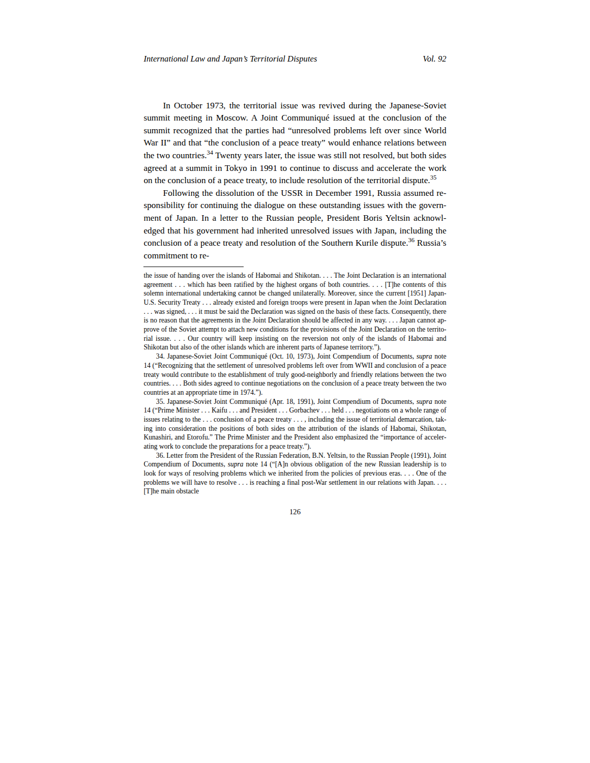International Law and Japan’s Territorial Disputes Vol. 92
In October 1973, the territorial issue was revived during the Japanese-Soviet summit meeting in Moscow. A Joint Communiqué issued at the conclusion of the summit recognized that the parties had “unresolved problems left over since World War II” and that “the conclusion of a peace treaty” would enhance relations between the two countries.34 Twenty years later, the issue was still not resolved, but both sides agreed at a summit in Tokyo in 1991 to continue to discuss and accelerate the work on the conclusion of a peace treaty, to include resolution of the territorial dispute.35
Following the dissolution of the USSR in December 1991, Russia assumed responsibility for continuing the dialogue on these outstanding issues with the government of Japan. In a letter to the Russian people, President Boris Yeltsin acknowledged that his government had inherited unresolved issues with Japan, including the conclusion of a peace treaty and resolution of the Southern Kurile dispute.36 Russia’s commitment to re-
the issue of handing over the islands of Habomai and Shikotan. . . . The Joint Declaration is an international agreement . . . which has been ratified by the highest organs of both countries. . . . [T]he contents of this solemn international undertaking cannot be changed unilaterally. Moreover, since the current [1951] Japan-U.S. Security Treaty . . . already existed and foreign troops were present in Japan when the Joint Declaration . . . was signed, . . . it must be said the Declaration was signed on the basis of these facts. Consequently, there is no reason that the agreements in the Joint Declaration should be affected in any way. . . . Japan cannot approve of the Soviet attempt to attach new conditions for the provisions of the Joint Declaration on the territorial issue. . . . Our country will keep insisting on the reversion not only of the islands of Habomai and Shikotan but also of the other islands which are inherent parts of Japanese territory.”).
34. Japanese-Soviet Joint Communiqué (Oct. 10, 1973), Joint Compendium of Documents, supra note 14 (“Recognizing that the settlement of unresolved problems left over from WWII and conclusion of a peace treaty would contribute to the establishment of truly good-neighborly and friendly relations between the two countries. . . . Both sides agreed to continue negotiations on the conclusion of a peace treaty between the two countries at an appropriate time in 1974.”).
35. Japanese-Soviet Joint Communiqué (Apr. 18, 1991), Joint Compendium of Documents, supra note 14 (“Prime Minister . . . Kaifu . . . and President . . . Gorbachev . . . held . . . negotiations on a whole range of issues relating to the . . . conclusion of a peace treaty . . . , including the issue of territorial demarcation, taking into consideration the positions of both sides on the attribution of the islands of Habomai, Shikotan, Kunashiri, and Etorofu.” The Prime Minister and the President also emphasized the “importance of accelerating work to conclude the preparations for a peace treaty.”).
36. Letter from the President of the Russian Federation, B.N. Yeltsin, to the Russian People (1991), Joint Compendium of Documents, supra note 14 (“[A]n obvious obligation of the new Russian leadership is to look for ways of resolving problems which we inherited from the policies of previous eras. . . . One of the problems we will have to resolve . . . is reaching a final post-War settlement in our relations with Japan. . . . [T]he main obstacle
126